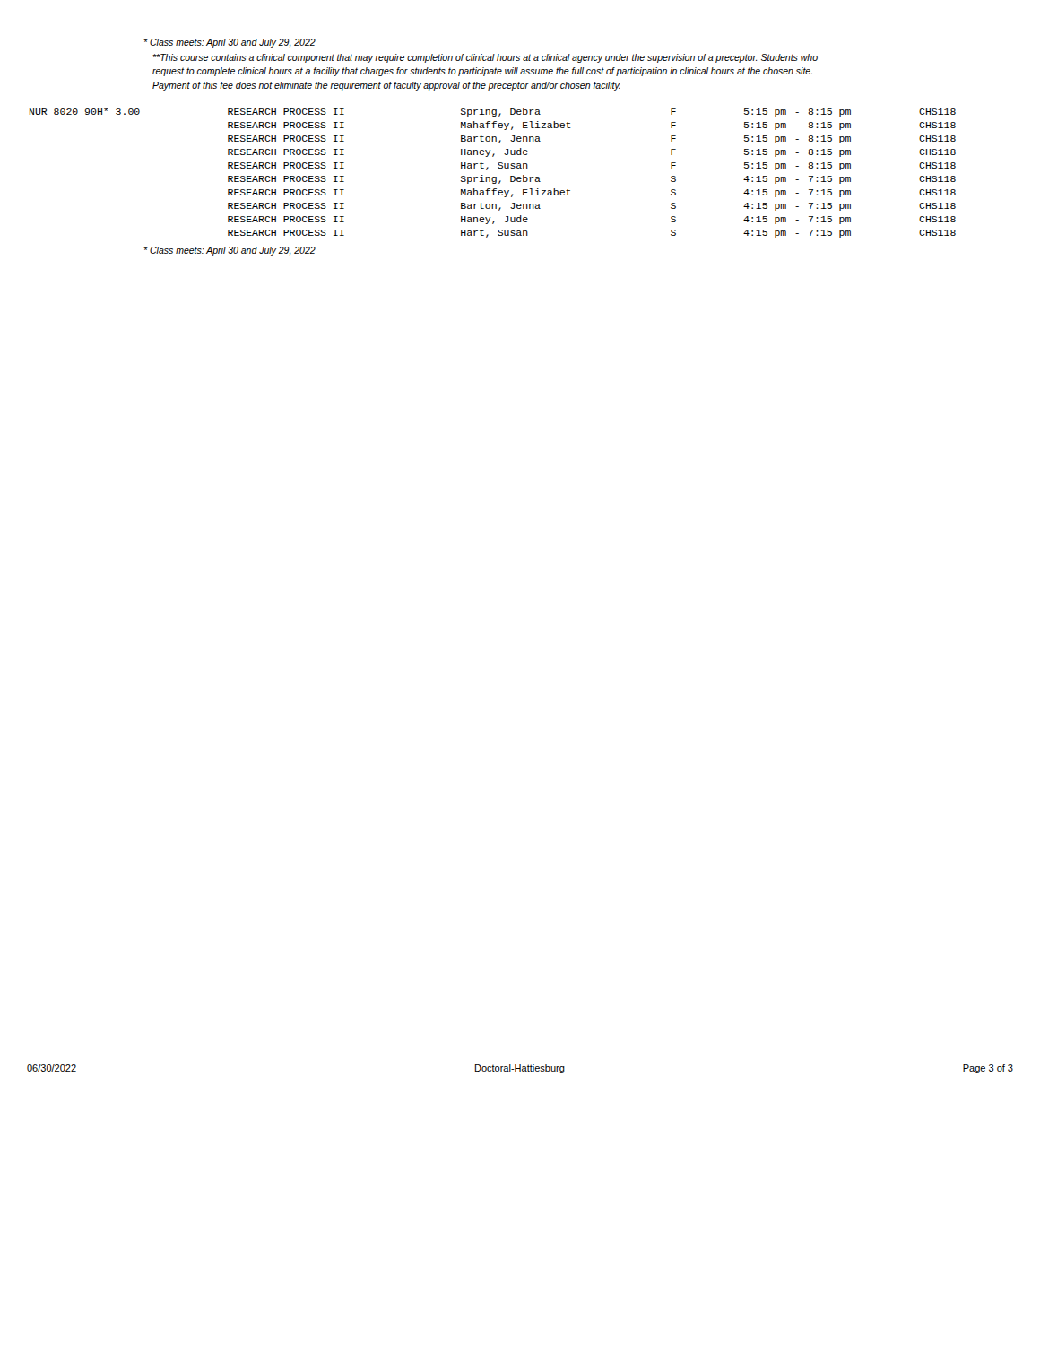* Class meets: April 30 and July 29, 2022
**This course contains a clinical component that may require completion of clinical hours at a clinical agency under the supervision of a preceptor. Students who request to complete clinical hours at a facility that charges for students to participate will assume the full cost of participation in clinical hours at the chosen site. Payment of this fee does not eliminate the requirement of faculty approval of the preceptor and/or chosen facility.
| NUR 8020 90H* 3.00 | RESEARCH PROCESS II | Spring, Debra | F | 5:15 pm - 8:15 pm | CHS118 |
| | RESEARCH PROCESS II | Mahaffey, Elizabet | F | 5:15 pm - 8:15 pm | CHS118 |
| | RESEARCH PROCESS II | Barton, Jenna | F | 5:15 pm - 8:15 pm | CHS118 |
| | RESEARCH PROCESS II | Haney, Jude | F | 5:15 pm - 8:15 pm | CHS118 |
| | RESEARCH PROCESS II | Hart, Susan | F | 5:15 pm - 8:15 pm | CHS118 |
| | RESEARCH PROCESS II | Spring, Debra | S | 4:15 pm - 7:15 pm | CHS118 |
| | RESEARCH PROCESS II | Mahaffey, Elizabet | S | 4:15 pm - 7:15 pm | CHS118 |
| | RESEARCH PROCESS II | Barton, Jenna | S | 4:15 pm - 7:15 pm | CHS118 |
| | RESEARCH PROCESS II | Haney, Jude | S | 4:15 pm - 7:15 pm | CHS118 |
| | RESEARCH PROCESS II | Hart, Susan | S | 4:15 pm - 7:15 pm | CHS118 |
* Class meets: April 30 and July 29, 2022
06/30/2022
Doctoral-Hattiesburg
Page 3 of 3